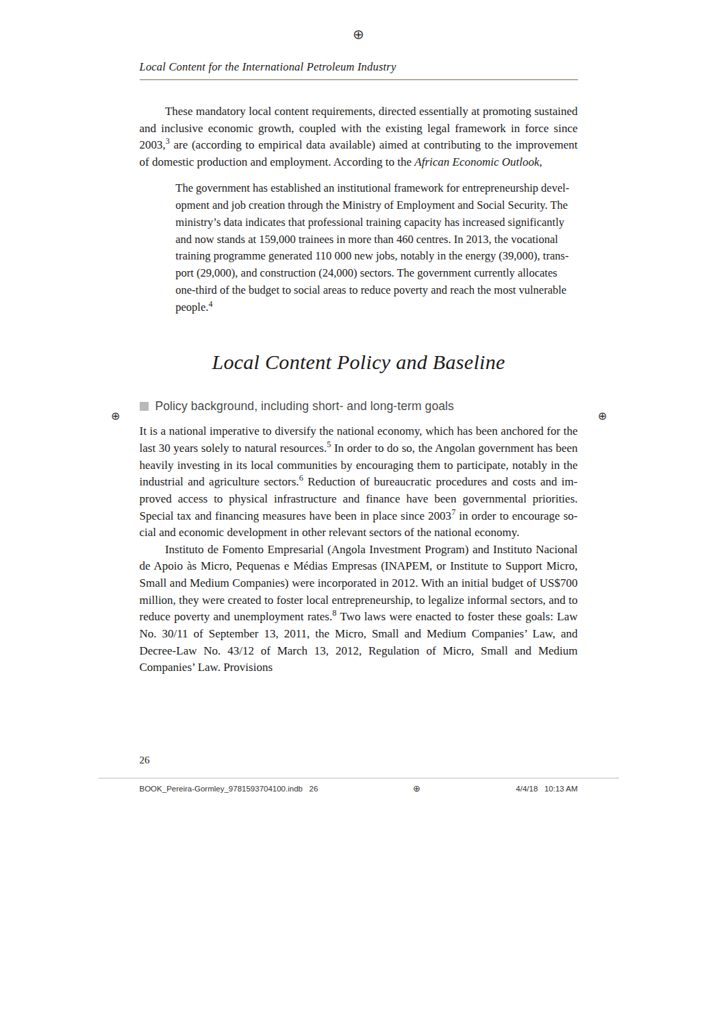⊕
⊕
⊕
Local Content for the International Petroleum Industry
These mandatory local content requirements, directed essentially at promoting sustained and inclusive economic growth, coupled with the existing legal framework in force since 2003,3 are (according to empirical data available) aimed at contributing to the improvement of domestic production and employment. According to the African Economic Outlook,
The government has established an institutional framework for entrepreneurship development and job creation through the Ministry of Employment and Social Security. The ministry’s data indicates that professional training capacity has increased significantly and now stands at 159,000 trainees in more than 460 centres. In 2013, the vocational training programme generated 110 000 new jobs, notably in the energy (39,000), transport (29,000), and construction (24,000) sectors. The government currently allocates one-third of the budget to social areas to reduce poverty and reach the most vulnerable people.4
Local Content Policy and Baseline
Policy background, including short- and long-term goals
It is a national imperative to diversify the national economy, which has been anchored for the last 30 years solely to natural resources.5 In order to do so, the Angolan government has been heavily investing in its local communities by encouraging them to participate, notably in the industrial and agriculture sectors.6 Reduction of bureaucratic procedures and costs and improved access to physical infrastructure and finance have been governmental priorities. Special tax and financing measures have been in place since 20037 in order to encourage social and economic development in other relevant sectors of the national economy.
Instituto de Fomento Empresarial (Angola Investment Program) and Instituto Nacional de Apoio às Micro, Pequenas e Médias Empresas (INAPEM, or Institute to Support Micro, Small and Medium Companies) were incorporated in 2012. With an initial budget of US$700 million, they were created to foster local entrepreneurship, to legalize informal sectors, and to reduce poverty and unemployment rates.8 Two laws were enacted to foster these goals: Law No. 30/11 of September 13, 2011, the Micro, Small and Medium Companies’ Law, and Decree-Law No. 43/12 of March 13, 2012, Regulation of Micro, Small and Medium Companies’ Law. Provisions
26
BOOK_Pereira-Gormley_9781593704100.indb 26 ⊕ 4/4/18 10:13 AM